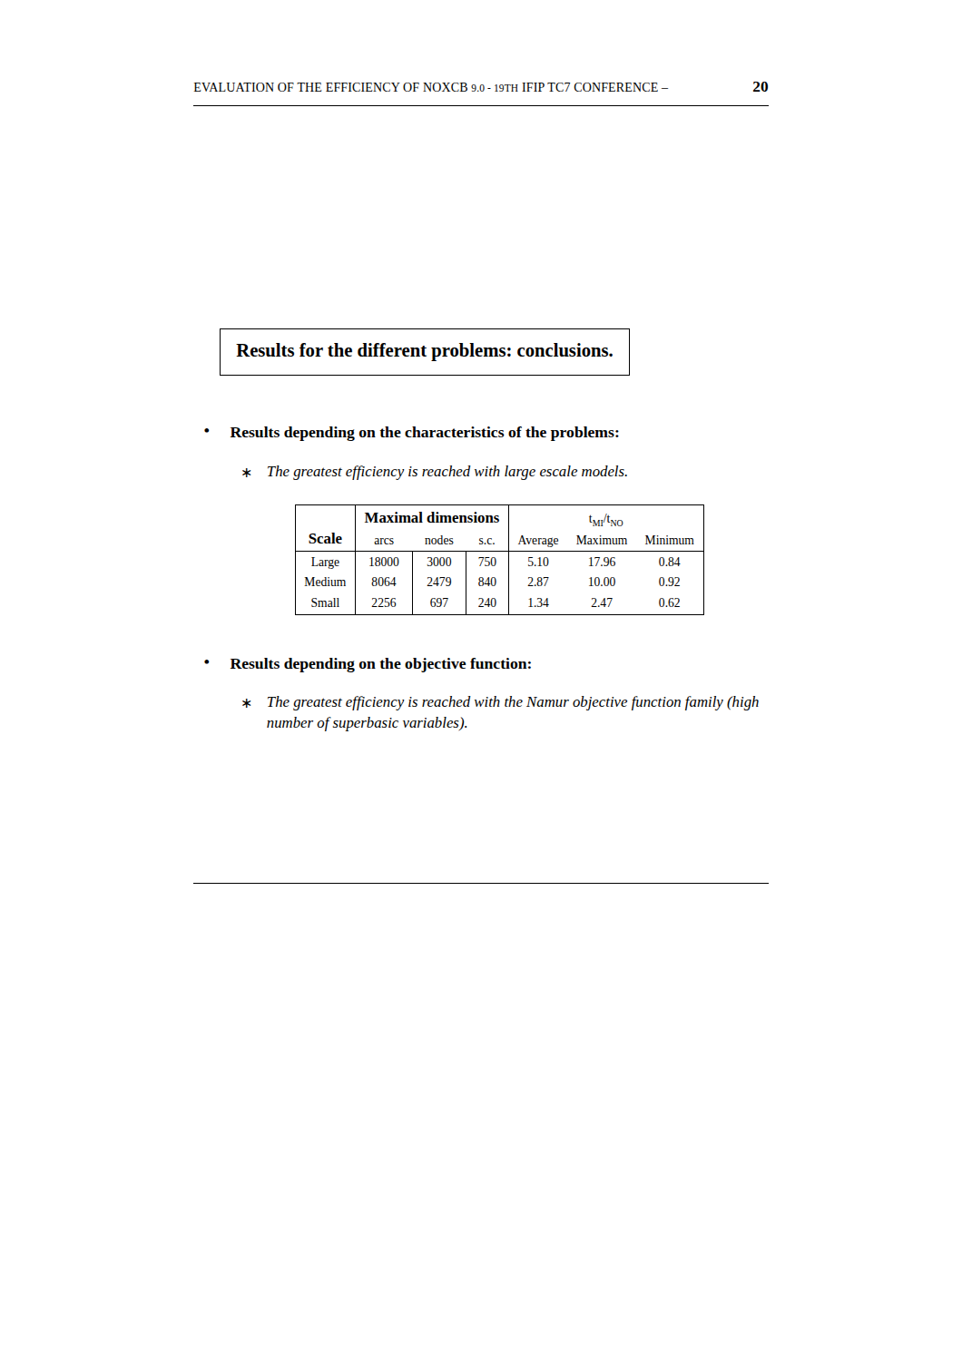Evaluation of the Efficiency of NOXCB 9.0 - 19th IFIP TC7 Conference –
20
Results for the different problems: conclusions.
Results depending on the characteristics of the problems:
The greatest efficiency is reached with large escale models.
| Scale | Maximal dimensions | t MI /t NO |
| --- | --- | --- |
| arcs | nodes | s.c. | Average | Maximum | Minimum |
| Large | 18000 | 3000 | 750 | 5.10 | 17.96 | 0.84 |
| Medium | 8064 | 2479 | 840 | 2.87 | 10.00 | 0.92 |
| Small | 2256 | 697 | 240 | 1.34 | 2.47 | 0.62 |
Results depending on the objective function:
The greatest efficiency is reached with the Namur objective function family (high number of superbasic variables).